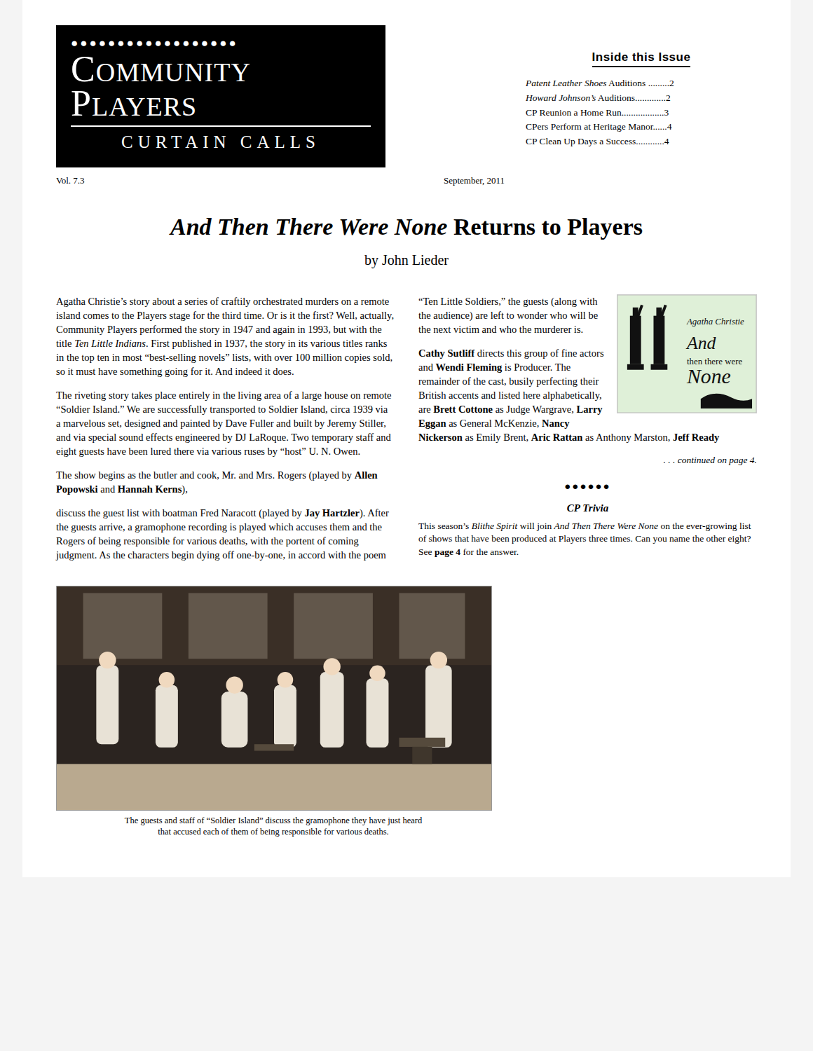●●●●●●●●●●●●●●●●●●
COMMUNITY PLAYERS
CURTAIN CALLS
Inside this Issue
Patent Leather Shoes Auditions .........2
Howard Johnson’s Auditions.............2
CP Reunion a Home Run..................3
CPers Perform at Heritage Manor......4
CP Clean Up Days a Success............4
Vol. 7.3 September, 2011
And Then There Were None Returns to Players
by John Lieder
Agatha Christie’s story about a series of craftily orchestrated murders on a remote island comes to the Players stage for the third time. Or is it the first? Well, actually, Community Players performed the story in 1947 and again in 1993, but with the title Ten Little Indians. First published in 1937, the story in its various titles ranks in the top ten in most “best-selling novels” lists, with over 100 million copies sold, so it must have something going for it. And indeed it does.
The riveting story takes place entirely in the living area of a large house on remote “Soldier Island.” We are successfully transported to Soldier Island, circa 1939 via a marvelous set, designed and painted by Dave Fuller and built by Jeremy Stiller, and via special sound effects engineered by DJ LaRoque. Two temporary staff and eight guests have been lured there via various ruses by “host” U. N. Owen.
The show begins as the butler and cook, Mr. and Mrs. Rogers (played by Allen Popowski and Hannah Kerns),
discuss the guest list with boatman Fred Naracott (played by Jay Hartzler). After the guests arrive, a gramophone recording is played which accuses them and the Rogers of being responsible for various deaths, with the portent of coming judgment. As the characters begin dying off one-by-one, in accord with the poem “Ten Little Soldiers,” the guests (along with the audience) are left to wonder who will be the next victim and who the murderer is.
Cathy Sutliff directs this group of fine actors and Wendi Fleming is Producer. The remainder of the cast, busily perfecting their British accents and listed here alphabetically, are Brett Cottone as Judge Wargrave, Larry Eggan as General McKenzie, Nancy Nickerson as Emily Brent, Aric Rattan as Anthony Marston, Jeff Ready
. . . continued on page 4.
●●●●●●
CP Trivia
This season’s Blithe Spirit will join And Then There Were None on the ever-growing list of shows that have been produced at Players three times. Can you name the other eight? See page 4 for the answer.
The guests and staff of “Soldier Island” discuss the gramophone they have just heard
that accused each of them of being responsible for various deaths.